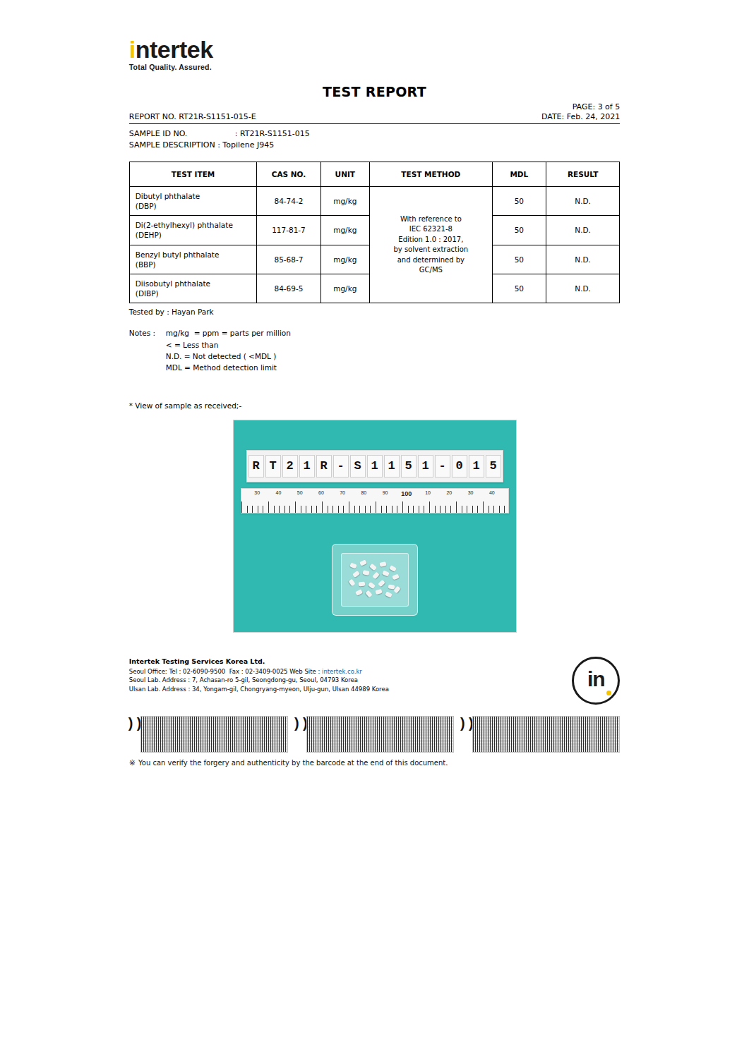intertek
Total Quality. Assured.
TEST REPORT
PAGE: 3 of 5
REPORT NO. RT21R-S1151-015-E
DATE: Feb. 24, 2021
SAMPLE ID NO.: RT21R-S1151-015
SAMPLE DESCRIPTION : Topilene J945
| TEST ITEM | CAS NO. | UNIT | TEST METHOD | MDL | RESULT |
| --- | --- | --- | --- | --- | --- |
| Dibutyl phthalate (DBP) | 84-74-2 | mg/kg | With reference to IEC 62321-8 Edition 1.0 : 2017, by solvent extraction and determined by GC/MS | 50 | N.D. |
| Di(2-ethylhexyl) phthalate (DEHP) | 117-81-7 | mg/kg | 50 | N.D. |
| Benzyl butyl phthalate (BBP) | 85-68-7 | mg/kg | 50 | N.D. |
| Diisobutyl phthalate (DIBP) | 84-69-5 | mg/kg | 50 | N.D. |
Tested by : Hayan Park
Notes : mg/kg = ppm = parts per million
< = Less than
N.D. = Not detected ( <MDL )
MDL = Method detection limit
* View of sample as received;-
RT 21 R - S 1151 - 015
30 40 50 60 70 80 90 100 10 20 30 40
Intertek Testing Services Korea Ltd.
Seoul Office: Tel : 02-6090-9500 Fax : 02-3409-0025 Web Site : intertek.co.kr
Seoul Lab. Address : 7, Achasan-ro 5-gil, Seongdong-gu, Seoul, 04793 Korea
Ulsan Lab. Address : 34, Yongam-gil, Chongryang-myeon, Ulju-gun, Ulsan 44989 Korea
))
))
))
※You can verify the forgery and authenticity by the barcode at the end of this document.